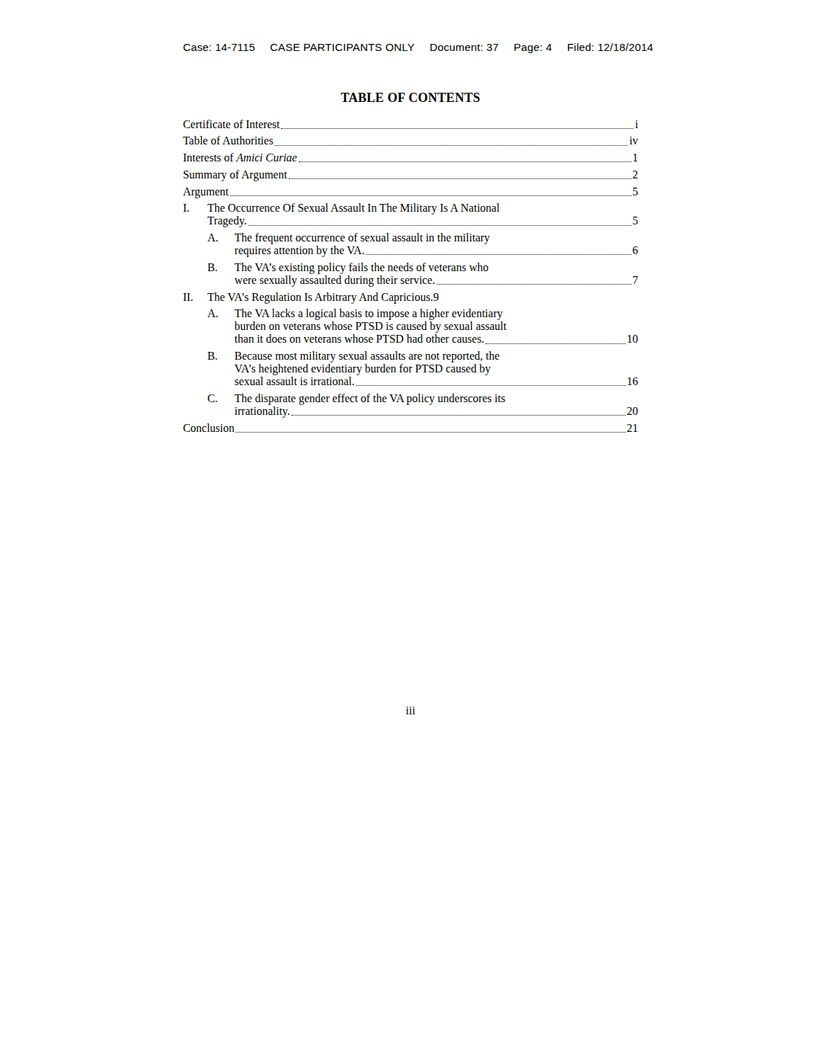Case: 14-7115 CASE PARTICIPANTS ONLY Document: 37 Page: 4 Filed: 12/18/2014
TABLE OF CONTENTS
Certificate of Interest i
Table of Authorities iv
Interests of Amici Curiae 1
Summary of Argument 2
Argument 5
I.
The Occurrence Of Sexual Assault In The Military Is A National
Tragedy. 5
A.
The frequent occurrence of sexual assault in the military
requires attention by the VA. 6
B.
The VA’s existing policy fails the needs of veterans who
were sexually assaulted during their service. 7
II.
The VA’s Regulation Is Arbitrary And Capricious. 9
A.
The VA lacks a logical basis to impose a higher evidentiary
burden on veterans whose PTSD is caused by sexual assault
than it does on veterans whose PTSD had other causes. 10
B.
Because most military sexual assaults are not reported, the
VA’s heightened evidentiary burden for PTSD caused by
sexual assault is irrational. 16
C.
The disparate gender effect of the VA policy underscores its
irrationality. 20
Conclusion 21
iii